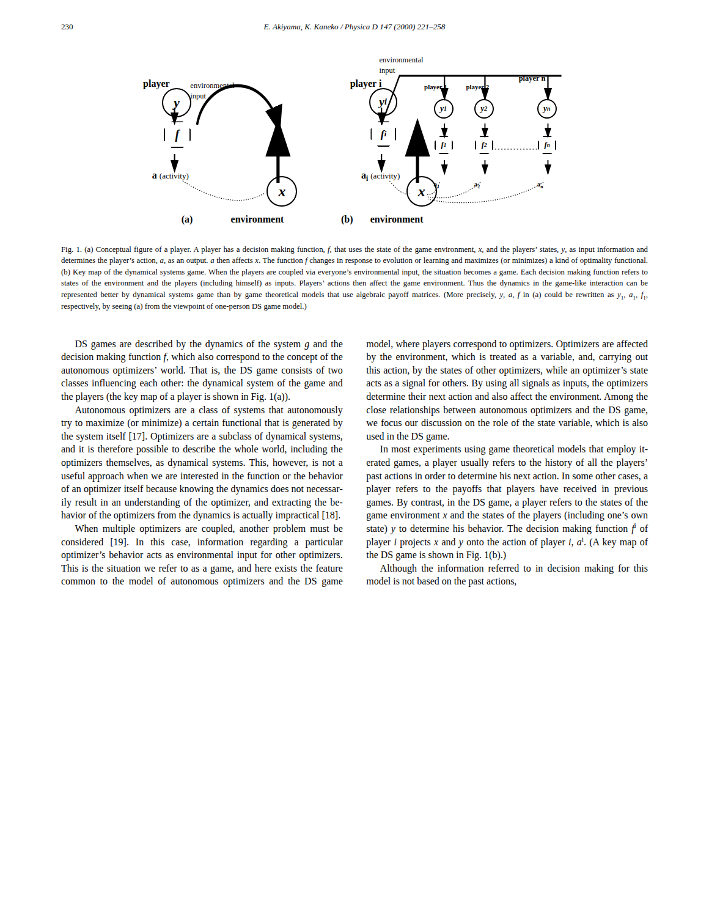230
E. Akiyama, K. Kaneko / Physica D 147 (2000) 221–258
player
y
f
a (activity)
environmental
input
x
environment
(a)
environmental
input
player i
yi
fi
ai (activity)
player 1
y1
f1
a1
player 2
y2
f2
a2
player n
yn
fn
an
x
environment
(b)
Fig. 1. (a) Conceptual figure of a player. A player has a decision making function, f, that uses the state of the game environment, x, and the players’ states, y, as input information and determines the player’s action, a, as an output. a then affects x. The function f changes in response to evolution or learning and maximizes (or minimizes) a kind of optimality functional. (b) Key map of the dynamical systems game. When the players are coupled via everyone’s environmental input, the situation becomes a game. Each decision making function refers to states of the environment and the players (including himself) as inputs. Players’ actions then affect the game environment. Thus the dynamics in the game-like interaction can be represented better by dynamical systems game than by game theoretical models that use algebraic payoff matrices. (More precisely, y, a, f in (a) could be rewritten as y1, a1, f1, respectively, by seeing (a) from the viewpoint of one-person DS game model.)
DS games are described by the dynamics of the system g and the decision making function f, which also correspond to the concept of the autonomous optimizers’ world. That is, the DS game consists of two classes influencing each other: the dynamical system of the game and the players (the key map of a player is shown in Fig. 1(a)).
Autonomous optimizers are a class of systems that autonomously try to maximize (or minimize) a certain functional that is generated by the system itself [17]. Optimizers are a subclass of dynamical systems, and it is therefore possible to describe the whole world, including the optimizers themselves, as dynamical systems. This, however, is not a useful approach when we are interested in the function or the behavior of an optimizer itself because knowing the dynamics does not necessarily result in an understanding of the optimizer, and extracting the behavior of the optimizers from the dynamics is actually impractical [18].
When multiple optimizers are coupled, another problem must be considered [19]. In this case, information regarding a particular optimizer’s behavior acts as environmental input for other optimizers. This is the situation we refer to as a game, and here exists the feature common to the model of autonomous optimizers and the DS game model, where players correspond to optimizers. Optimizers are affected by the environment, which is treated as a variable, and, carrying out this action, by the states of other optimizers, while an optimizer’s state acts as a signal for others. By using all signals as inputs, the optimizers determine their next action and also affect the environment. Among the close relationships between autonomous optimizers and the DS game, we focus our discussion on the role of the state variable, which is also used in the DS game.
In most experiments using game theoretical models that employ iterated games, a player usually refers to the history of all the players’ past actions in order to determine his next action. In some other cases, a player refers to the payoffs that players have received in previous games. By contrast, in the DS game, a player refers to the states of the game environment x and the states of the players (including one’s own state) y to determine his behavior. The decision making function fi of player i projects x and y onto the action of player i, ai. (A key map of the DS game is shown in Fig. 1(b).)
Although the information referred to in decision making for this model is not based on the past actions,